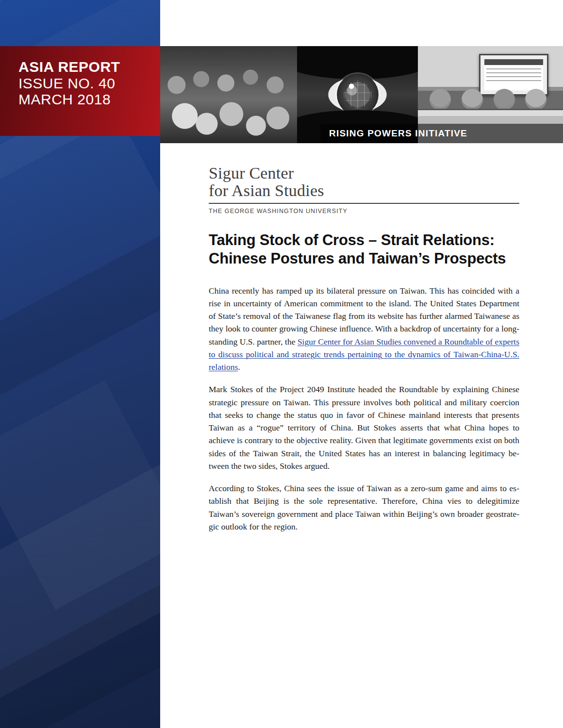ASIA REPORT
ISSUE NO. 40
MARCH 2018
Rising Powers Initiative
Sigur Center for Asian Studies
The George Washington University
Taking Stock of Cross – Strait Relations: Chinese Postures and Taiwan’s Prospects
China recently has ramped up its bilateral pressure on Taiwan. This has coincided with a rise in uncertainty of American commitment to the island. The United States Department of State’s removal of the Taiwanese flag from its website has further alarmed Taiwanese as they look to counter growing Chinese influence. With a backdrop of uncertainty for a longstanding U.S. partner, the Sigur Center for Asian Studies convened a Roundtable of experts to discuss political and strategic trends pertaining to the dynamics of Taiwan-China-U.S. relations.
Mark Stokes of the Project 2049 Institute headed the Roundtable by explaining Chinese strategic pressure on Taiwan. This pressure involves both political and military coercion that seeks to change the status quo in favor of Chinese mainland interests that presents Taiwan as a “rogue” territory of China. But Stokes asserts that what China hopes to achieve is contrary to the objective reality. Given that legitimate governments exist on both sides of the Taiwan Strait, the United States has an interest in balancing legitimacy between the two sides, Stokes argued.
According to Stokes, China sees the issue of Taiwan as a zero-sum game and aims to establish that Beijing is the sole representative. Therefore, China vies to delegitimize Taiwan’s sovereign government and place Taiwan within Beijing’s own broader geostrategic outlook for the region.